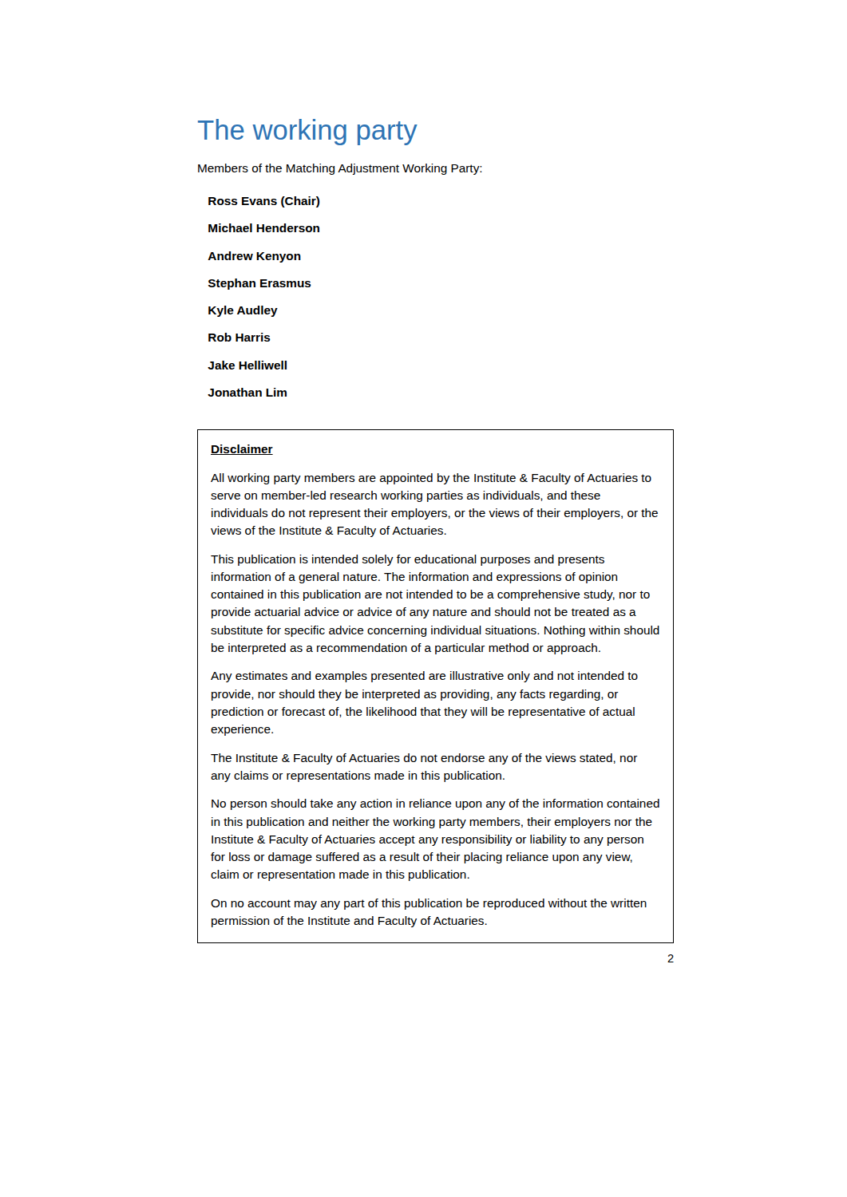The working party
Members of the Matching Adjustment Working Party:
Ross Evans (Chair)
Michael Henderson
Andrew Kenyon
Stephan Erasmus
Kyle Audley
Rob Harris
Jake Helliwell
Jonathan Lim
Disclaimer
All working party members are appointed by the Institute & Faculty of Actuaries to serve on member-led research working parties as individuals, and these individuals do not represent their employers, or the views of their employers, or the views of the Institute & Faculty of Actuaries.
This publication is intended solely for educational purposes and presents information of a general nature. The information and expressions of opinion contained in this publication are not intended to be a comprehensive study, nor to provide actuarial advice or advice of any nature and should not be treated as a substitute for specific advice concerning individual situations. Nothing within should be interpreted as a recommendation of a particular method or approach.
Any estimates and examples presented are illustrative only and not intended to provide, nor should they be interpreted as providing, any facts regarding, or prediction or forecast of, the likelihood that they will be representative of actual experience.
The Institute & Faculty of Actuaries do not endorse any of the views stated, nor any claims or representations made in this publication.
No person should take any action in reliance upon any of the information contained in this publication and neither the working party members, their employers nor the Institute & Faculty of Actuaries accept any responsibility or liability to any person for loss or damage suffered as a result of their placing reliance upon any view, claim or representation made in this publication.
On no account may any part of this publication be reproduced without the written permission of the Institute and Faculty of Actuaries.
2